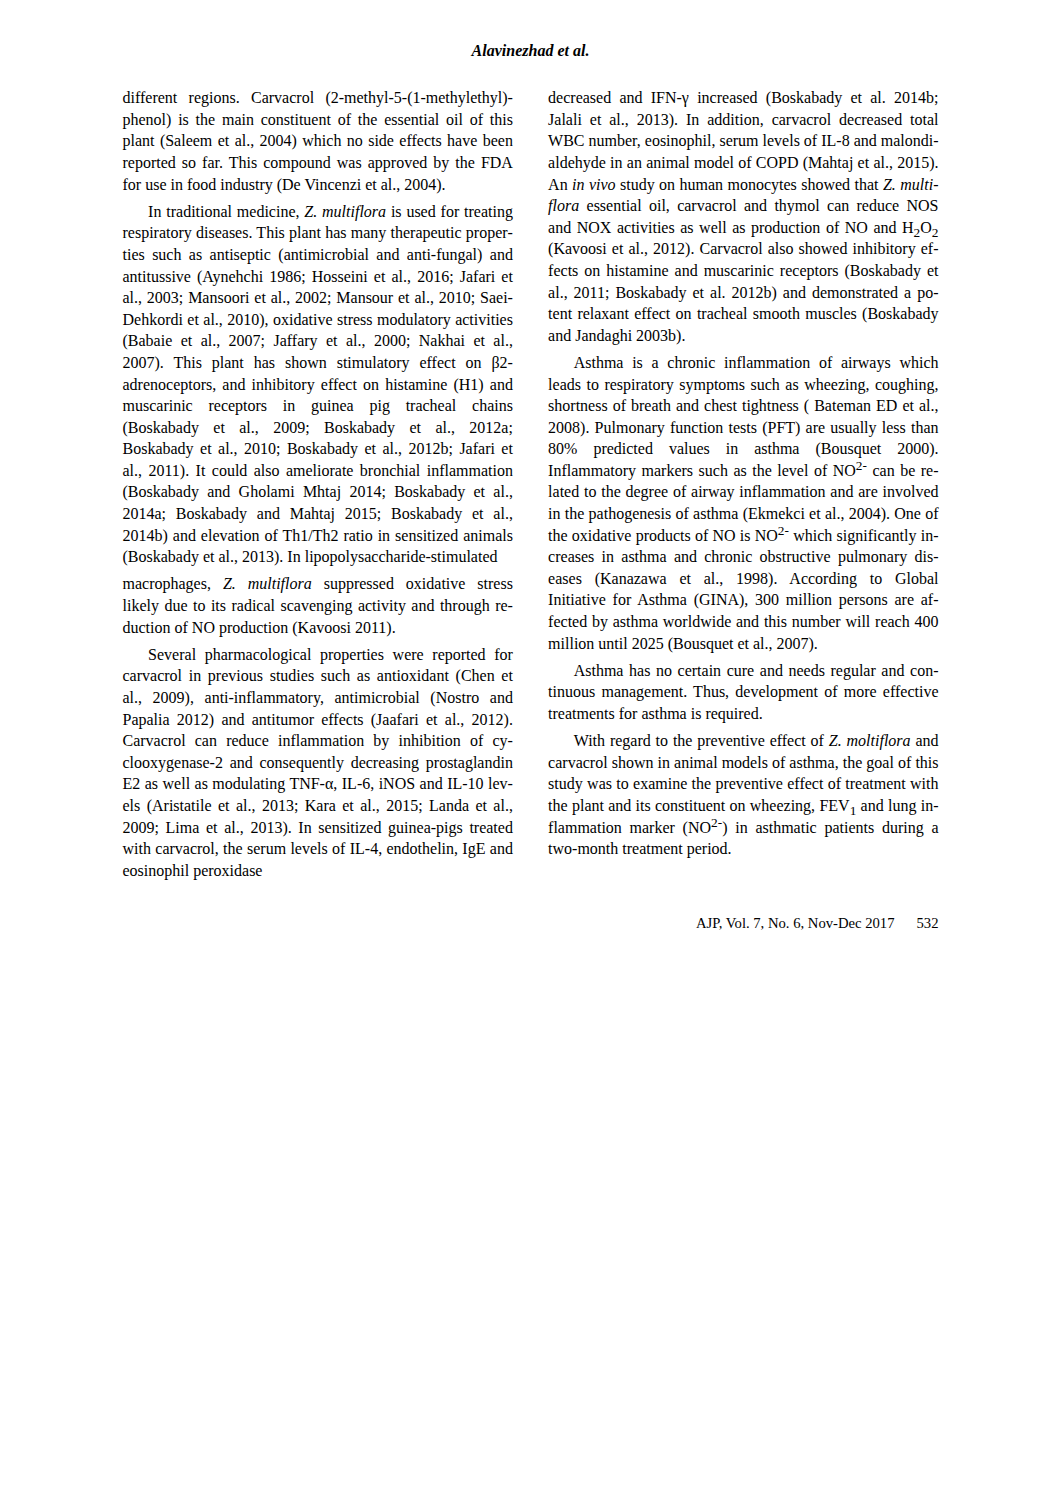Alavinezhad et al.
different regions. Carvacrol (2-methyl-5-(1-methylethyl)-phenol) is the main constituent of the essential oil of this plant (Saleem et al., 2004) which no side effects have been reported so far. This compound was approved by the FDA for use in food industry (De Vincenzi et al., 2004).
In traditional medicine, Z. multiflora is used for treating respiratory diseases. This plant has many therapeutic properties such as antiseptic (antimicrobial and anti-fungal) and antitussive (Aynehchi 1986; Hosseini et al., 2016; Jafari et al., 2003; Mansoori et al., 2002; Mansour et al., 2010; Saei-Dehkordi et al., 2010), oxidative stress modulatory activities (Babaie et al., 2007; Jaffary et al., 2000; Nakhai et al., 2007). This plant has shown stimulatory effect on β2-adrenoceptors, and inhibitory effect on histamine (H1) and muscarinic receptors in guinea pig tracheal chains (Boskabady et al., 2009; Boskabady et al., 2012a; Boskabady et al., 2010; Boskabady et al., 2012b; Jafari et al., 2011). It could also ameliorate bronchial inflammation (Boskabady and Gholami Mhtaj 2014; Boskabady et al., 2014a; Boskabady and Mahtaj 2015; Boskabady et al., 2014b) and elevation of Th1/Th2 ratio in sensitized animals (Boskabady et al., 2013). In lipopolysaccharide-stimulated
macrophages, Z. multiflora suppressed oxidative stress likely due to its radical scavenging activity and through reduction of NO production (Kavoosi 2011).
Several pharmacological properties were reported for carvacrol in previous studies such as antioxidant (Chen et al., 2009), anti-inflammatory, antimicrobial (Nostro and Papalia 2012) and antitumor effects (Jaafari et al., 2012). Carvacrol can reduce inflammation by inhibition of cyclooxygenase-2 and consequently decreasing prostaglandin E2 as well as modulating TNF-α, IL-6, iNOS and IL-10 levels (Aristatile et al., 2013; Kara et al., 2015; Landa et al., 2009; Lima et al., 2013). In sensitized guinea-pigs treated with carvacrol, the serum levels of IL-4, endothelin, IgE and eosinophil peroxidase
decreased and IFN-γ increased (Boskabady et al. 2014b; Jalali et al., 2013). In addition, carvacrol decreased total WBC number, eosinophil, serum levels of IL-8 and malondialdehyde in an animal model of COPD (Mahtaj et al., 2015). An in vivo study on human monocytes showed that Z. multiflora essential oil, carvacrol and thymol can reduce NOS and NOX activities as well as production of NO and H2O2 (Kavoosi et al., 2012). Carvacrol also showed inhibitory effects on histamine and muscarinic receptors (Boskabady et al., 2011; Boskabady et al. 2012b) and demonstrated a potent relaxant effect on tracheal smooth muscles (Boskabady and Jandaghi 2003b).
Asthma is a chronic inflammation of airways which leads to respiratory symptoms such as wheezing, coughing, shortness of breath and chest tightness ( Bateman ED et al., 2008). Pulmonary function tests (PFT) are usually less than 80% predicted values in asthma (Bousquet 2000). Inflammatory markers such as the level of NO2- can be related to the degree of airway inflammation and are involved in the pathogenesis of asthma (Ekmekci et al., 2004). One of the oxidative products of NO is NO2- which significantly increases in asthma and chronic obstructive pulmonary diseases (Kanazawa et al., 1998). According to Global Initiative for Asthma (GINA), 300 million persons are affected by asthma worldwide and this number will reach 400 million until 2025 (Bousquet et al., 2007).
Asthma has no certain cure and needs regular and continuous management. Thus, development of more effective treatments for asthma is required.
With regard to the preventive effect of Z. moltiflora and carvacrol shown in animal models of asthma, the goal of this study was to examine the preventive effect of treatment with the plant and its constituent on wheezing, FEV1 and lung inflammation marker (NO2-) in asthmatic patients during a two-month treatment period.
AJP, Vol. 7, No. 6, Nov-Dec 2017 532